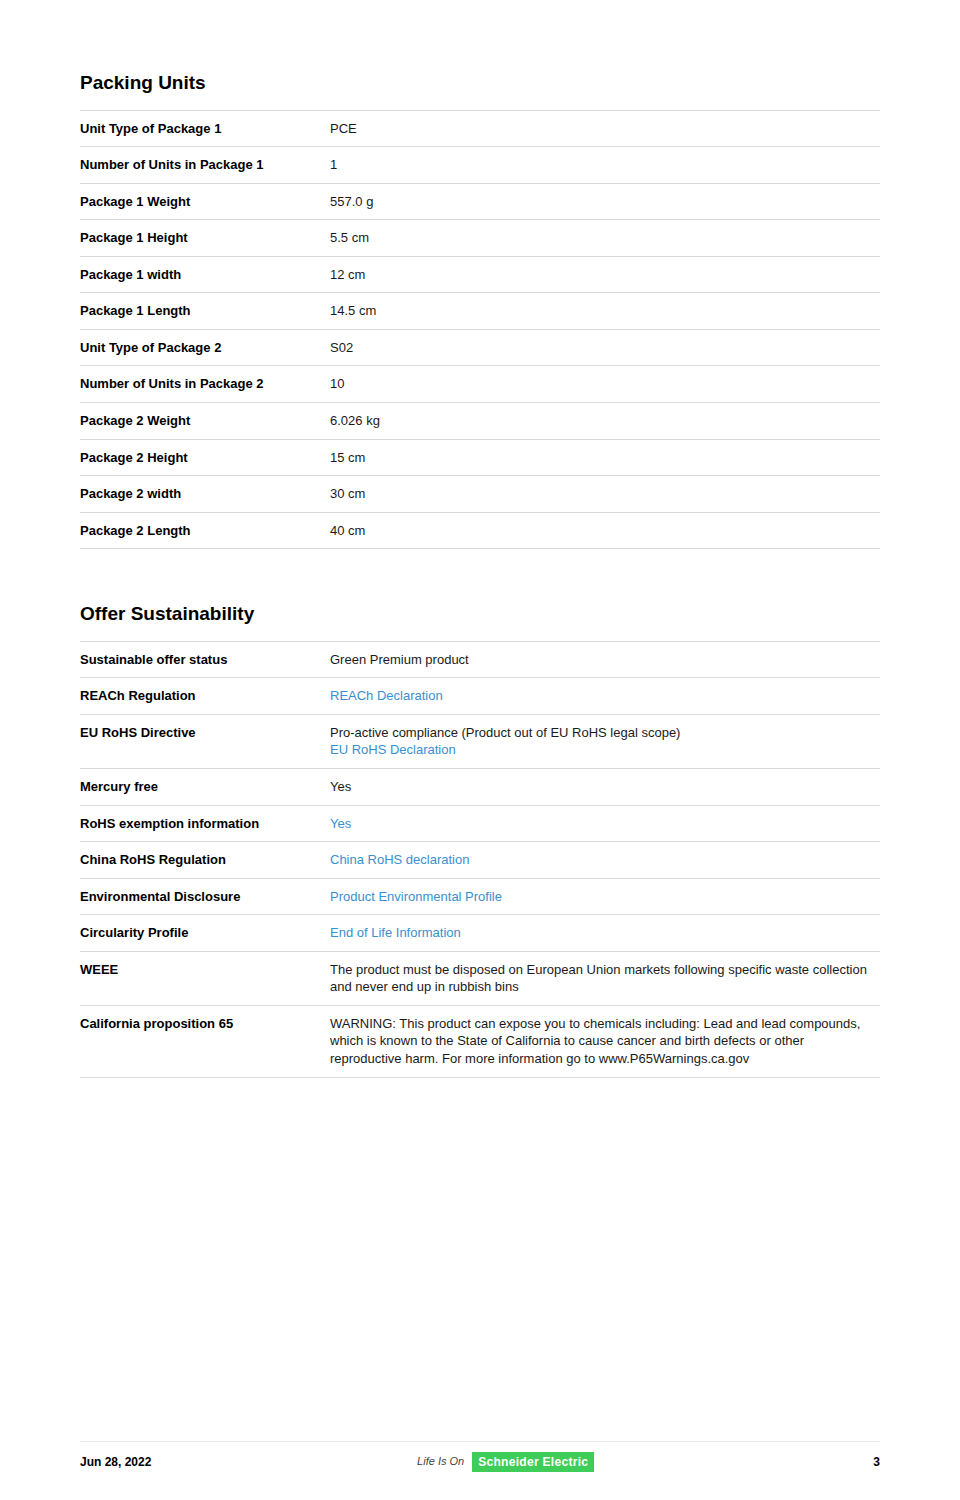Packing Units
| Unit Type of Package 1 | PCE |
| Number of Units in Package 1 | 1 |
| Package 1 Weight | 557.0 g |
| Package 1 Height | 5.5 cm |
| Package 1 width | 12 cm |
| Package 1 Length | 14.5 cm |
| Unit Type of Package 2 | S02 |
| Number of Units in Package 2 | 10 |
| Package 2 Weight | 6.026 kg |
| Package 2 Height | 15 cm |
| Package 2 width | 30 cm |
| Package 2 Length | 40 cm |
Offer Sustainability
| Sustainable offer status | Green Premium product |
| REACh Regulation | REACh Declaration |
| EU RoHS Directive | Pro-active compliance (Product out of EU RoHS legal scope) EU RoHS Declaration |
| Mercury free | Yes |
| RoHS exemption information | Yes |
| China RoHS Regulation | China RoHS declaration |
| Environmental Disclosure | Product Environmental Profile |
| Circularity Profile | End of Life Information |
| WEEE | The product must be disposed on European Union markets following specific waste collection and never end up in rubbish bins |
| California proposition 65 | WARNING: This product can expose you to chemicals including: Lead and lead compounds, which is known to the State of California to cause cancer and birth defects or other reproductive harm. For more information go to www.P65Warnings.ca.gov |
Jun 28, 2022
Life Is On Schneider Electric
3